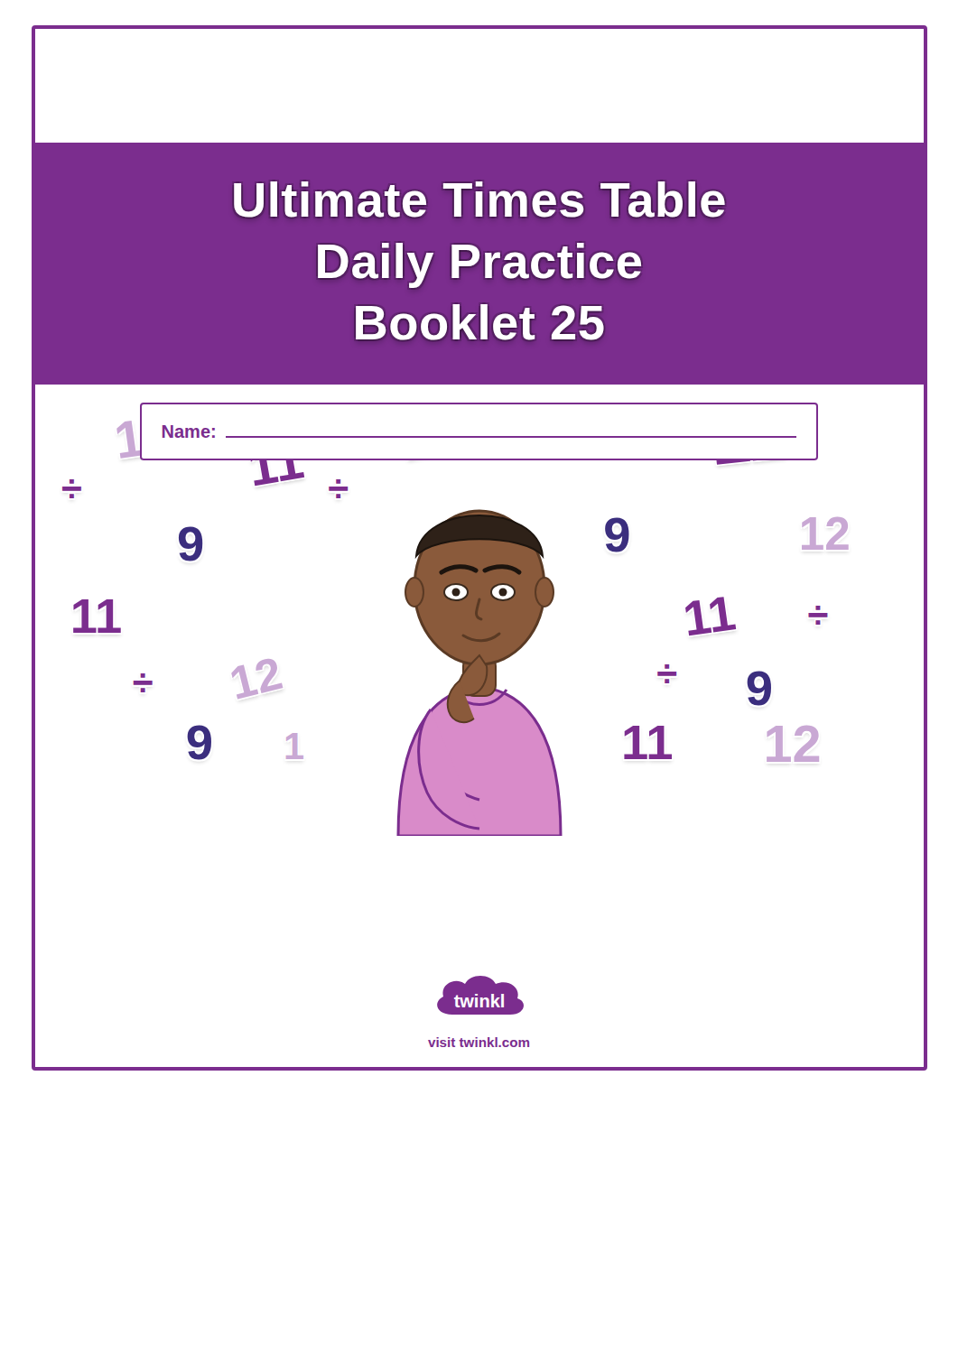Ultimate Times Table
Daily Practice
Booklet 25
12 ÷ 11 11 ÷ ÷ 11 9 9 12 11 11 ÷ 12 ÷ 9 ÷ 9 1 11 12
Name:
twinkl
visit twinkl.com